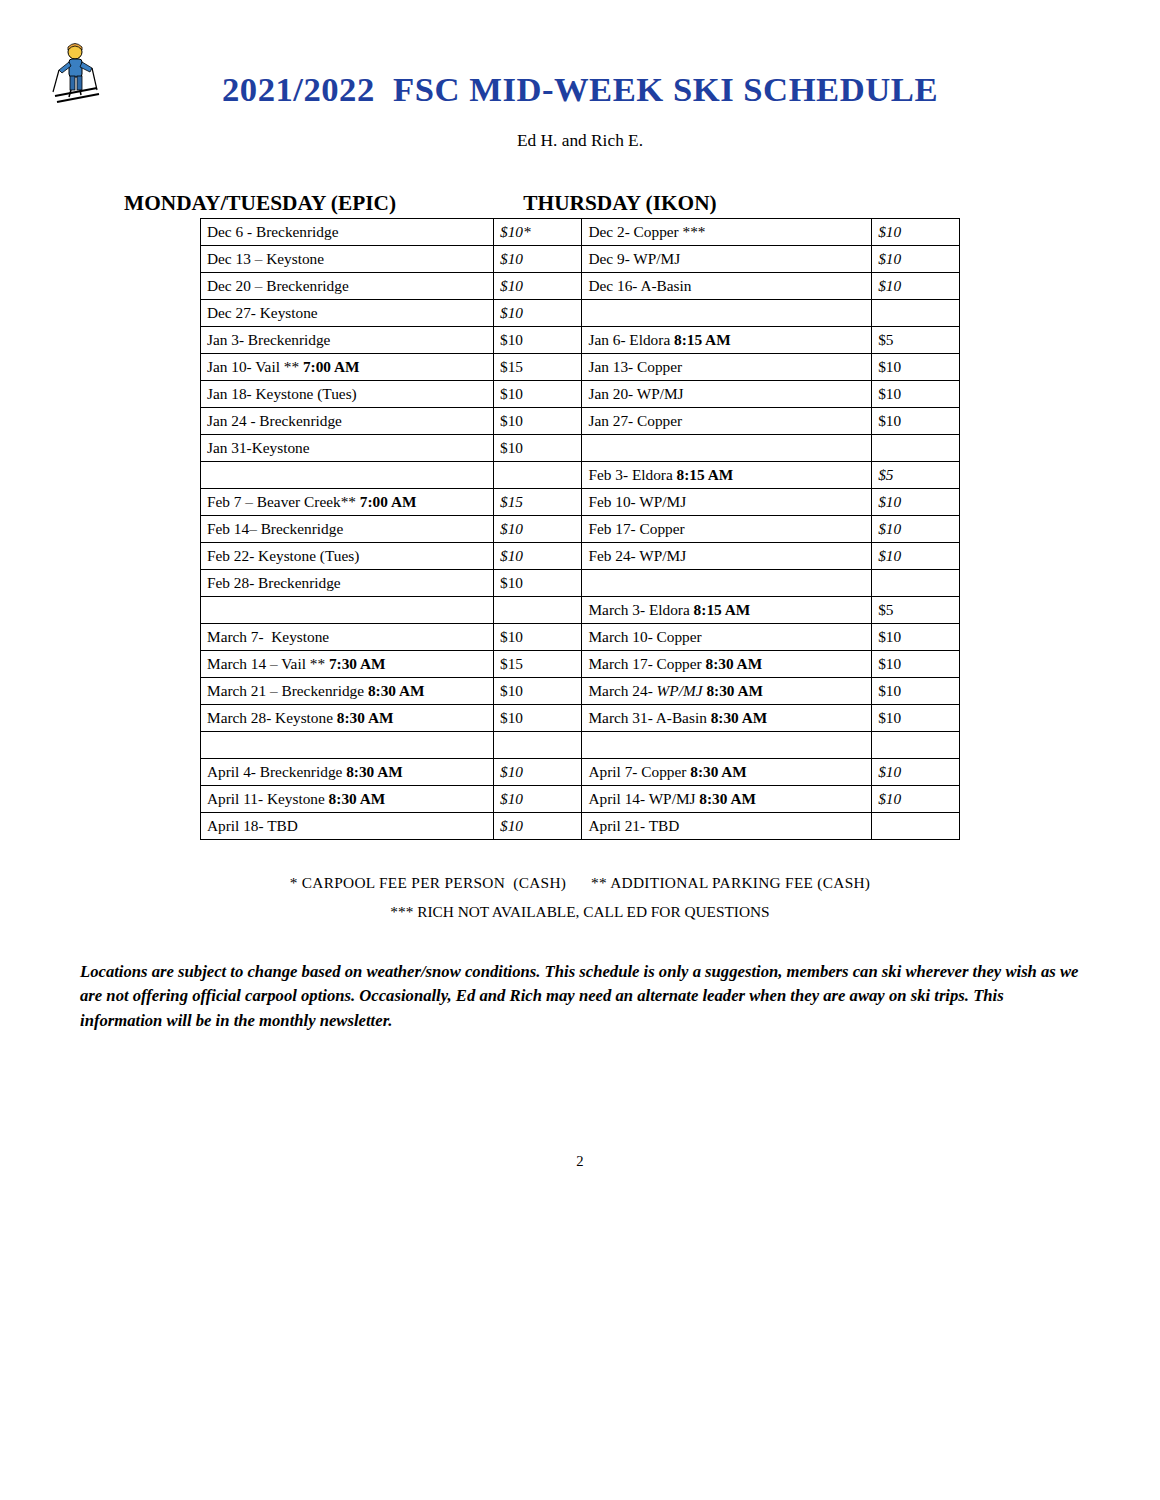2021/2022 FSC MID-WEEK SKI SCHEDULE
Ed H. and Rich E.
MONDAY/TUESDAY (EPIC)
THURSDAY (IKON)
| Dec 6 - Breckenridge | $10* | Dec 2- Copper *** | $10 |
| Dec 13 – Keystone | $10 | Dec 9- WP/MJ | $10 |
| Dec 20 – Breckenridge | $10 | Dec 16- A-Basin | $10 |
| Dec 27- Keystone | $10 | | |
| Jan 3- Breckenridge | $10 | Jan 6- Eldora 8:15 AM | $5 |
| Jan 10- Vail ** 7:00 AM | $15 | Jan 13- Copper | $10 |
| Jan 18- Keystone (Tues) | $10 | Jan 20- WP/MJ | $10 |
| Jan 24 - Breckenridge | $10 | Jan 27- Copper | $10 |
| Jan 31-Keystone | $10 | | |
| | | Feb 3- Eldora 8:15 AM | $5 |
| Feb 7 – Beaver Creek** 7:00 AM | $15 | Feb 10- WP/MJ | $10 |
| Feb 14– Breckenridge | $10 | Feb 17- Copper | $10 |
| Feb 22- Keystone (Tues) | $10 | Feb 24- WP/MJ | $10 |
| Feb 28- Breckenridge | $10 | | |
| | | March 3- Eldora 8:15 AM | $5 |
| March 7- Keystone | $10 | March 10- Copper | $10 |
| March 14 – Vail ** 7:30 AM | $15 | March 17- Copper 8:30 AM | $10 |
| March 21 – Breckenridge 8:30 AM | $10 | March 24- WP/MJ 8:30 AM | $10 |
| March 28- Keystone 8:30 AM | $10 | March 31- A-Basin 8:30 AM | $10 |
| April 4- Breckenridge 8:30 AM | $10 | April 7- Copper 8:30 AM | $10 |
| April 11- Keystone 8:30 AM | $10 | April 14- WP/MJ 8:30 AM | $10 |
| April 18- TBD | $10 | April 21- TBD | |
* CARPOOL FEE PER PERSON (CASH) ** ADDITIONAL PARKING FEE (CASH)
*** RICH NOT AVAILABLE, CALL ED FOR QUESTIONS
Locations are subject to change based on weather/snow conditions. This schedule is only a suggestion, members can ski wherever they wish as we are not offering official carpool options. Occasionally, Ed and Rich may need an alternate leader when they are away on ski trips. This information will be in the monthly newsletter.
2